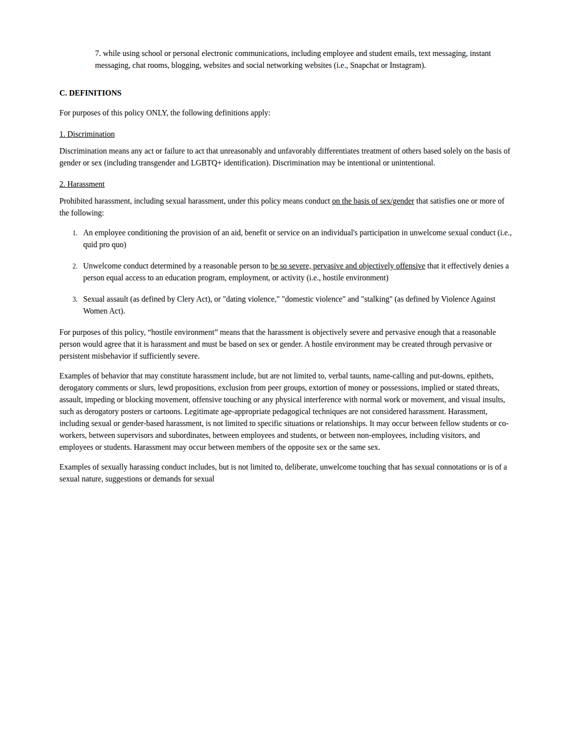7. while using school or personal electronic communications, including employee and student emails, text messaging, instant messaging, chat rooms, blogging, websites and social networking websites (i.e., Snapchat or Instagram).
C. DEFINITIONS
For purposes of this policy ONLY, the following definitions apply:
1. Discrimination
Discrimination means any act or failure to act that unreasonably and unfavorably differentiates treatment of others based solely on the basis of gender or sex (including transgender and LGBTQ+ identification). Discrimination may be intentional or unintentional.
2. Harassment
Prohibited harassment, including sexual harassment, under this policy means conduct on the basis of sex/gender that satisfies one or more of the following:
An employee conditioning the provision of an aid, benefit or service on an individual's participation in unwelcome sexual conduct (i.e., quid pro quo)
Unwelcome conduct determined by a reasonable person to be so severe, pervasive and objectively offensive that it effectively denies a person equal access to an education program, employment, or activity (i.e., hostile environment)
Sexual assault (as defined by Clery Act), or "dating violence," "domestic violence" and "stalking" (as defined by Violence Against Women Act).
For purposes of this policy, “hostile environment” means that the harassment is objectively severe and pervasive enough that a reasonable person would agree that it is harassment and must be based on sex or gender. A hostile environment may be created through pervasive or persistent misbehavior if sufficiently severe.
Examples of behavior that may constitute harassment include, but are not limited to, verbal taunts, name-calling and put-downs, epithets, derogatory comments or slurs, lewd propositions, exclusion from peer groups, extortion of money or possessions, implied or stated threats, assault, impeding or blocking movement, offensive touching or any physical interference with normal work or movement, and visual insults, such as derogatory posters or cartoons. Legitimate age-appropriate pedagogical techniques are not considered harassment. Harassment, including sexual or gender-based harassment, is not limited to specific situations or relationships. It may occur between fellow students or co-workers, between supervisors and subordinates, between employees and students, or between non-employees, including visitors, and employees or students. Harassment may occur between members of the opposite sex or the same sex.
Examples of sexually harassing conduct includes, but is not limited to, deliberate, unwelcome touching that has sexual connotations or is of a sexual nature, suggestions or demands for sexual